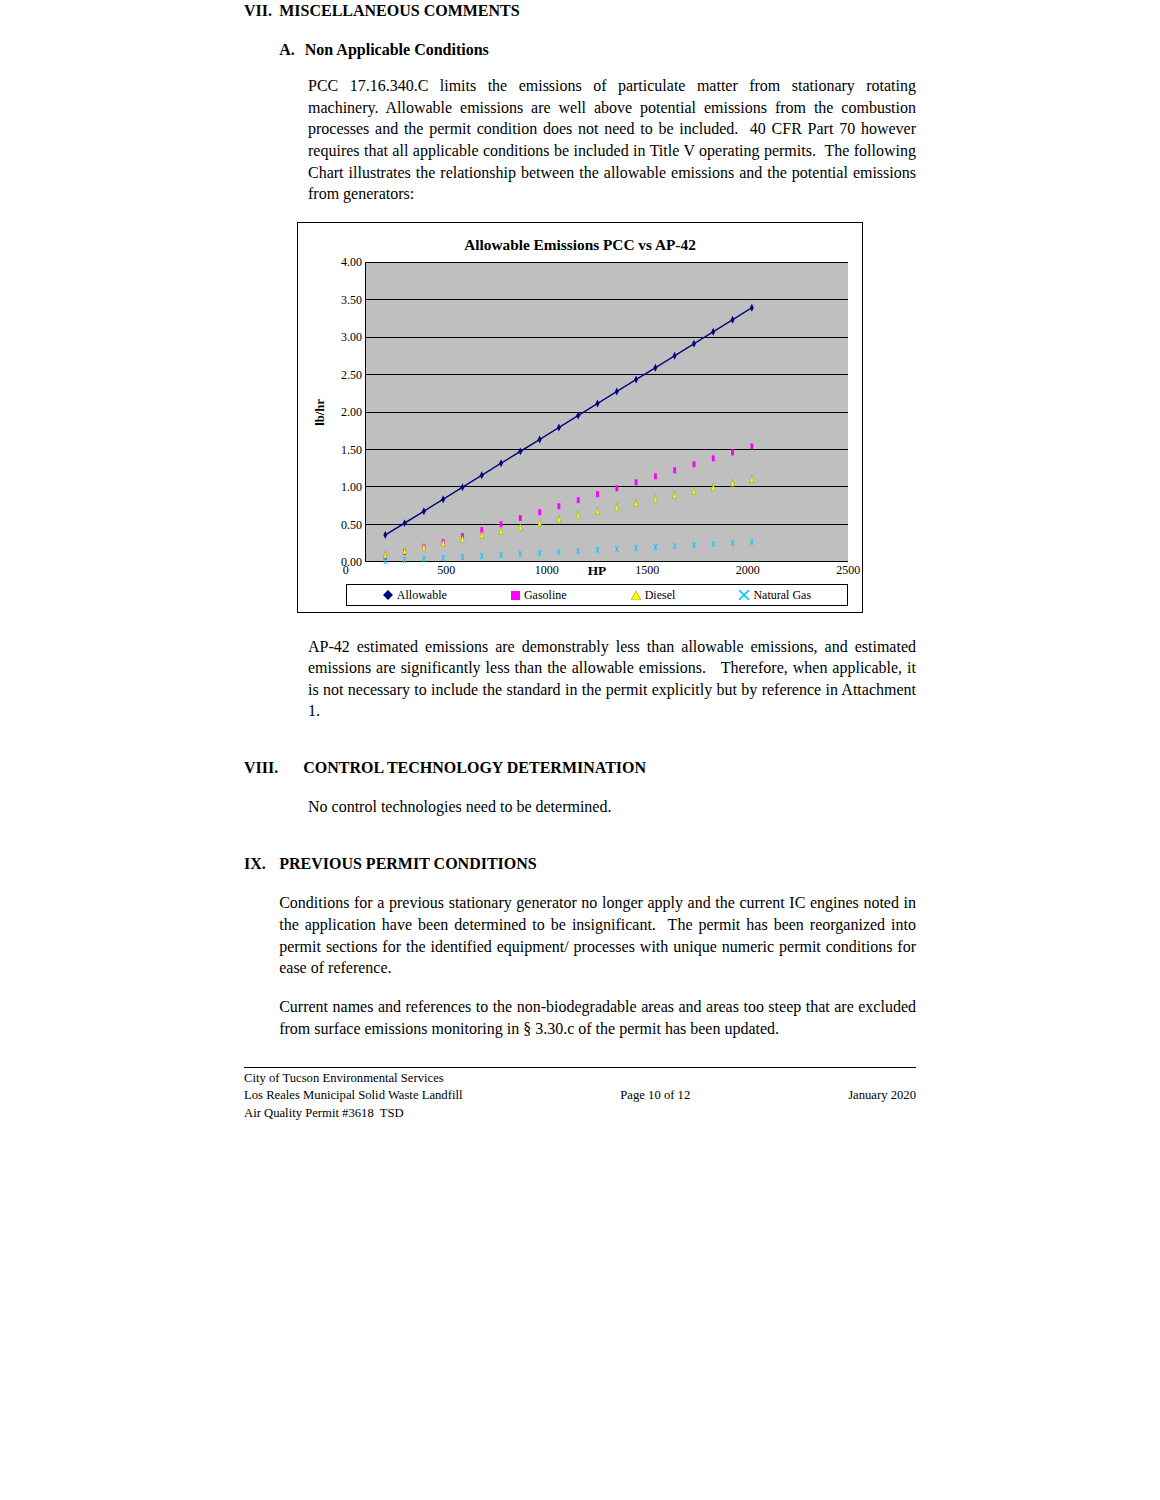VII. MISCELLANEOUS COMMENTS
A. Non Applicable Conditions
PCC 17.16.340.C limits the emissions of particulate matter from stationary rotating machinery. Allowable emissions are well above potential emissions from the combustion processes and the permit condition does not need to be included. 40 CFR Part 70 however requires that all applicable conditions be included in Title V operating permits. The following Chart illustrates the relationship between the allowable emissions and the potential emissions from generators:
Allowable Emissions PCC vs AP-42
lb/hr
4.00 3.50 3.00 2.50 2.00 1.50 1.00 0.50 0.00
0 500 1000 1500 2000 2500 HP
Allowable Gasoline Diesel Natural Gas
AP-42 estimated emissions are demonstrably less than allowable emissions, and estimated emissions are significantly less than the allowable emissions. Therefore, when applicable, it is not necessary to include the standard in the permit explicitly but by reference in Attachment 1.
VIII. CONTROL TECHNOLOGY DETERMINATION
No control technologies need to be determined.
IX. PREVIOUS PERMIT CONDITIONS
Conditions for a previous stationary generator no longer apply and the current IC engines noted in the application have been determined to be insignificant. The permit has been reorganized into permit sections for the identified equipment/ processes with unique numeric permit conditions for ease of reference.
Current names and references to the non-biodegradable areas and areas too steep that are excluded from surface emissions monitoring in § 3.30.c of the permit has been updated.
City of Tucson Environmental Services
Los Reales Municipal Solid Waste Landfill
Air Quality Permit #3618 TSD
Page 10 of 12
January 2020